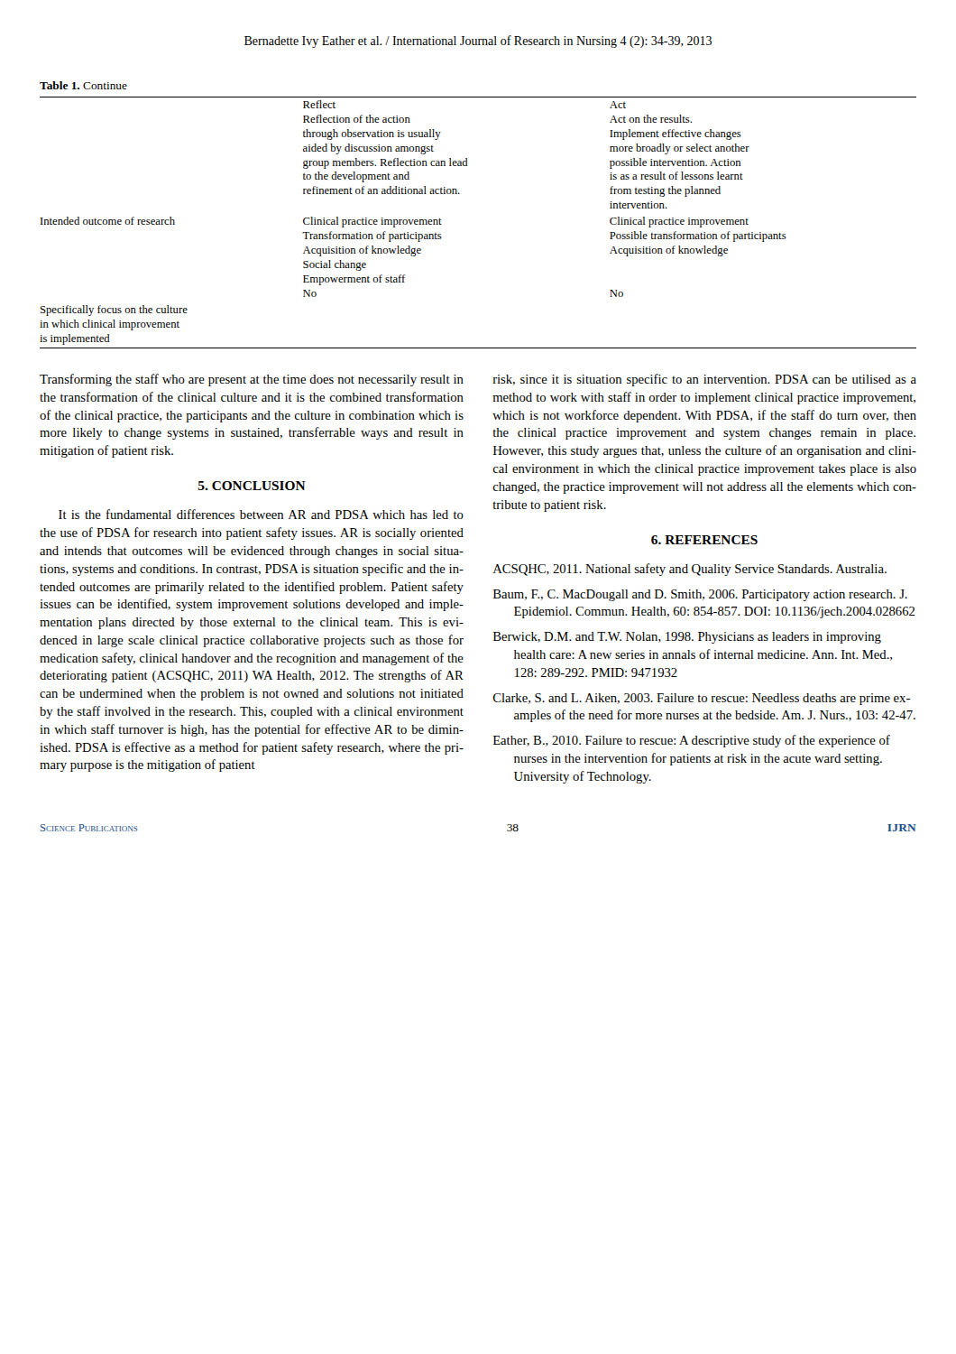Bernadette Ivy Eather et al. / International Journal of Research in Nursing 4 (2): 34-39, 2013
Table 1. Continue
| | Reflect Reflection of the action through observation is usually aided by discussion amongst group members. Reflection can lead to the development and refinement of an additional action. | Act Act on the results. Implement effective changes more broadly or select another possible intervention. Action is as a result of lessons learnt from testing the planned intervention. |
| Intended outcome of research | Clinical practice improvement Transformation of participants Acquisition of knowledge Social change Empowerment of staff No | Clinical practice improvement Possible transformation of participants Acquisition of knowledge No |
| Specifically focus on the culture in which clinical improvement is implemented | | |
Transforming the staff who are present at the time does not necessarily result in the transformation of the clinical culture and it is the combined transformation of the clinical practice, the participants and the culture in combination which is more likely to change systems in sustained, transferrable ways and result in mitigation of patient risk.
5. CONCLUSION
It is the fundamental differences between AR and PDSA which has led to the use of PDSA for research into patient safety issues. AR is socially oriented and intends that outcomes will be evidenced through changes in social situations, systems and conditions. In contrast, PDSA is situation specific and the intended outcomes are primarily related to the identified problem. Patient safety issues can be identified, system improvement solutions developed and implementation plans directed by those external to the clinical team. This is evidenced in large scale clinical practice collaborative projects such as those for medication safety, clinical handover and the recognition and management of the deteriorating patient (ACSQHC, 2011) WA Health, 2012. The strengths of AR can be undermined when the problem is not owned and solutions not initiated by the staff involved in the research. This, coupled with a clinical environment in which staff turnover is high, has the potential for effective AR to be diminished. PDSA is effective as a method for patient safety research, where the primary purpose is the mitigation of patient
risk, since it is situation specific to an intervention. PDSA can be utilised as a method to work with staff in order to implement clinical practice improvement, which is not workforce dependent. With PDSA, if the staff do turn over, then the clinical practice improvement and system changes remain in place. However, this study argues that, unless the culture of an organisation and clinical environment in which the clinical practice improvement takes place is also changed, the practice improvement will not address all the elements which contribute to patient risk.
6. REFERENCES
ACSQHC, 2011. National safety and Quality Service Standards. Australia.
Baum, F., C. MacDougall and D. Smith, 2006. Participatory action research. J. Epidemiol. Commun. Health, 60: 854-857. DOI: 10.1136/jech.2004.028662
Berwick, D.M. and T.W. Nolan, 1998. Physicians as leaders in improving health care: A new series in annals of internal medicine. Ann. Int. Med., 128: 289-292. PMID: 9471932
Clarke, S. and L. Aiken, 2003. Failure to rescue: Needless deaths are prime examples of the need for more nurses at the bedside. Am. J. Nurs., 103: 42-47.
Eather, B., 2010. Failure to rescue: A descriptive study of the experience of nurses in the intervention for patients at risk in the acute ward setting. University of Technology.
Science Publications
38
IJRN